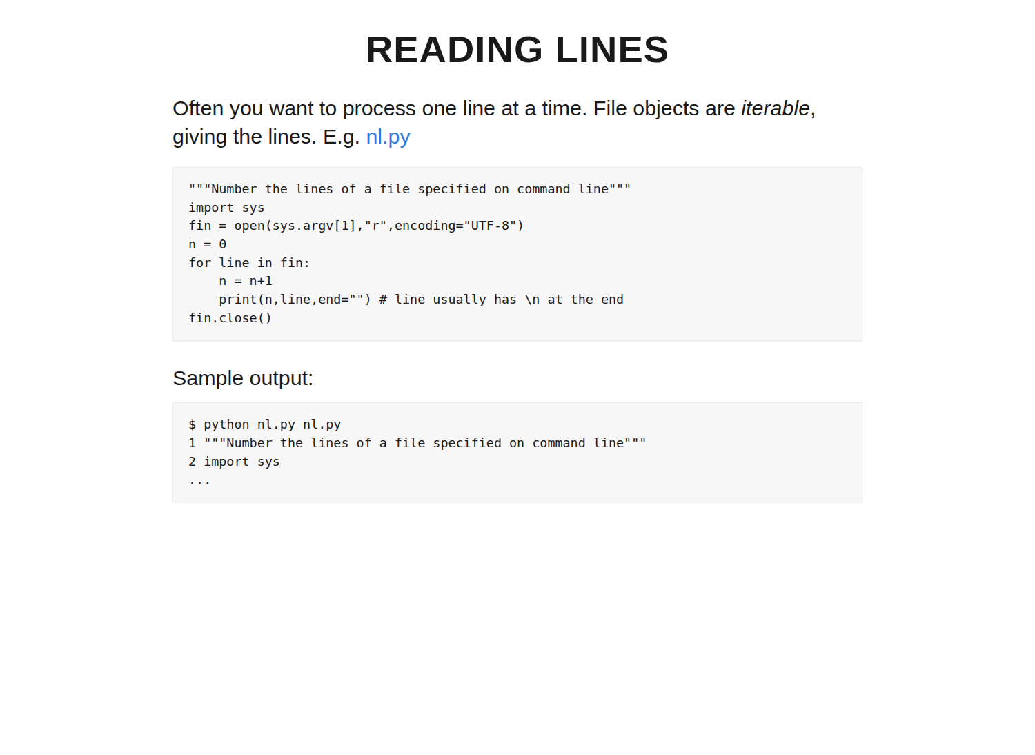READING LINES
Often you want to process one line at a time. File objects are iterable, giving the lines. E.g. nl.py
"""Number the lines of a file specified on command line"""
import sys
fin = open(sys.argv[1],"r",encoding="UTF-8")
n = 0
for line in fin:
    n = n+1
    print(n,line,end="") # line usually has \n at the end
fin.close()
Sample output:
$ python nl.py nl.py
1 """Number the lines of a file specified on command line"""
2 import sys
...